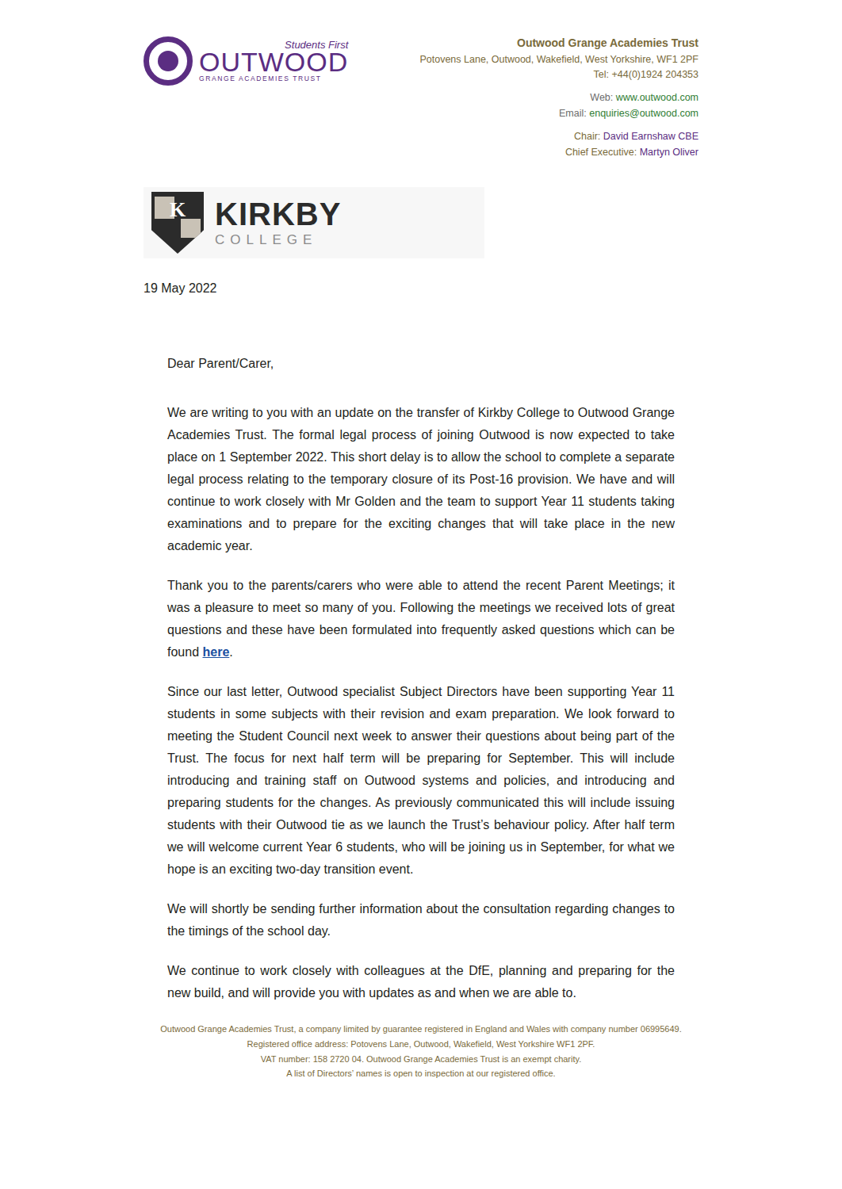Students First
OUTWOOD
GRANGE ACADEMIES TRUST
Outwood Grange Academies Trust
Potovens Lane, Outwood, Wakefield, West Yorkshire, WF1 2PF
Tel: +44(0)1924 204353
Web: www.outwood.com
Email: enquiries@outwood.com
Chair: David Earnshaw CBE
Chief Executive: Martyn Oliver
K
KIRKBY
COLLEGE
19 May 2022
Dear Parent/Carer,
We are writing to you with an update on the transfer of Kirkby College to Outwood Grange Academies Trust. The formal legal process of joining Outwood is now expected to take place on 1 September 2022. This short delay is to allow the school to complete a separate legal process relating to the temporary closure of its Post-16 provision. We have and will continue to work closely with Mr Golden and the team to support Year 11 students taking examinations and to prepare for the exciting changes that will take place in the new academic year.
Thank you to the parents/carers who were able to attend the recent Parent Meetings; it was a pleasure to meet so many of you. Following the meetings we received lots of great questions and these have been formulated into frequently asked questions which can be found here.
Since our last letter, Outwood specialist Subject Directors have been supporting Year 11 students in some subjects with their revision and exam preparation. We look forward to meeting the Student Council next week to answer their questions about being part of the Trust. The focus for next half term will be preparing for September. This will include introducing and training staff on Outwood systems and policies, and introducing and preparing students for the changes. As previously communicated this will include issuing students with their Outwood tie as we launch the Trust’s behaviour policy. After half term we will welcome current Year 6 students, who will be joining us in September, for what we hope is an exciting two-day transition event.
We will shortly be sending further information about the consultation regarding changes to the timings of the school day.
We continue to work closely with colleagues at the DfE, planning and preparing for the new build, and will provide you with updates as and when we are able to.
Outwood Grange Academies Trust, a company limited by guarantee registered in England and Wales with company number 06995649.
Registered office address: Potovens Lane, Outwood, Wakefield, West Yorkshire WF1 2PF.
VAT number: 158 2720 04. Outwood Grange Academies Trust is an exempt charity.
A list of Directors’ names is open to inspection at our registered office.